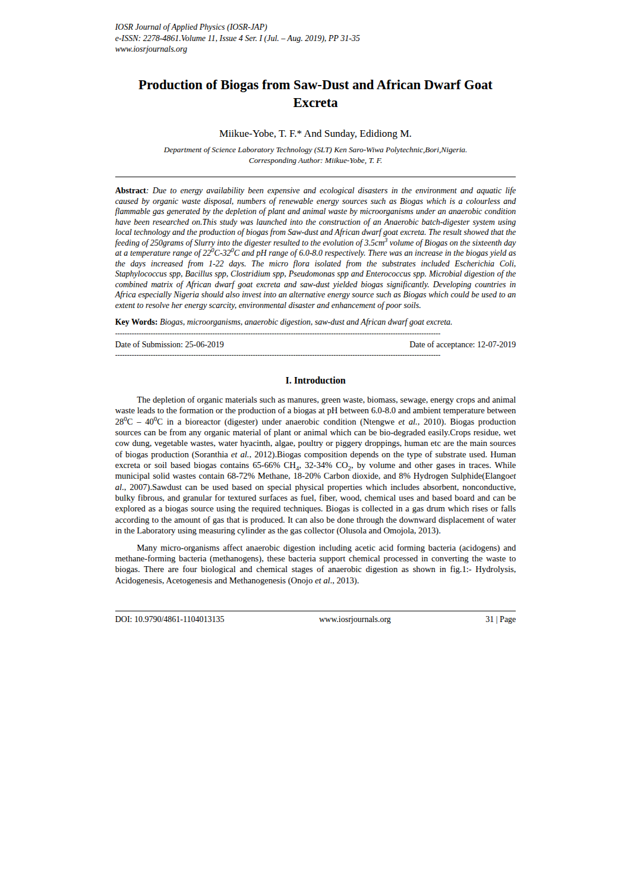IOSR Journal of Applied Physics (IOSR-JAP)
e-ISSN: 2278-4861.Volume 11, Issue 4 Ser. I (Jul. – Aug. 2019), PP 31-35
www.iosrjournals.org
Production of Biogas from Saw-Dust and African Dwarf Goat Excreta
Miikue-Yobe, T. F.* And Sunday, Edidiong M.
Department of Science Laboratory Technology (SLT) Ken Saro-Wiwa Polytechnic,Bori,Nigeria.
Corresponding Author: Miikue-Yobe, T. F.
Abstract: Due to energy availability been expensive and ecological disasters in the environment and aquatic life caused by organic waste disposal, numbers of renewable energy sources such as Biogas which is a colourless and flammable gas generated by the depletion of plant and animal waste by microorganisms under an anaerobic condition have been researched on.This study was launched into the construction of an Anaerobic batch-digester system using local technology and the production of biogas from Saw-dust and African dwarf goat excreta. The result showed that the feeding of 250grams of Slurry into the digester resulted to the evolution of 3.5cm3 volume of Biogas on the sixteenth day at a temperature range of 220C-320C and pH range of 6.0-8.0 respectively. There was an increase in the biogas yield as the days increased from 1-22 days. The micro flora isolated from the substrates included Escherichia Coli, Staphylococcus spp, Bacillus spp, Clostridium spp, Pseudomonas spp and Enterococcus spp. Microbial digestion of the combined matrix of African dwarf goat excreta and saw-dust yielded biogas significantly. Developing countries in Africa especially Nigeria should also invest into an alternative energy source such as Biogas which could be used to an extent to resolve her energy scarcity, environmental disaster and enhancement of poor soils.
Key Words: Biogas, microorganisms, anaerobic digestion, saw-dust and African dwarf goat excreta.
-----------------------------------------------------------------------------------------------------------------------------------------
Date of Submission: 25-06-2019 Date of acceptance: 12-07-2019
-----------------------------------------------------------------------------------------------------------------------------------------
I. Introduction
The depletion of organic materials such as manures, green waste, biomass, sewage, energy crops and animal waste leads to the formation or the production of a biogas at pH between 6.0-8.0 and ambient temperature between 280C – 400C in a bioreactor (digester) under anaerobic condition (Ntengwe et al., 2010). Biogas production sources can be from any organic material of plant or animal which can be bio-degraded easily.Crops residue, wet cow dung, vegetable wastes, water hyacinth, algae, poultry or piggery droppings, human etc are the main sources of biogas production (Soranthia et al., 2012).Biogas composition depends on the type of substrate used. Human excreta or soil based biogas contains 65-66% CH4, 32-34% CO2, by volume and other gases in traces. While municipal solid wastes contain 68-72% Methane, 18-20% Carbon dioxide, and 8% Hydrogen Sulphide(Elangoet al., 2007).Sawdust can be used based on special physical properties which includes absorbent, nonconductive, bulky fibrous, and granular for textured surfaces as fuel, fiber, wood, chemical uses and based board and can be explored as a biogas source using the required techniques. Biogas is collected in a gas drum which rises or falls according to the amount of gas that is produced. It can also be done through the downward displacement of water in the Laboratory using measuring cylinder as the gas collector (Olusola and Omojola, 2013).
Many micro-organisms affect anaerobic digestion including acetic acid forming bacteria (acidogens) and methane-forming bacteria (methanogens), these bacteria support chemical processed in converting the waste to biogas. There are four biological and chemical stages of anaerobic digestion as shown in fig.1:- Hydrolysis, Acidogenesis, Acetogenesis and Methanogenesis (Onojo et al., 2013).
DOI: 10.9790/4861-1104013135 www.iosrjournals.org 31 | Page